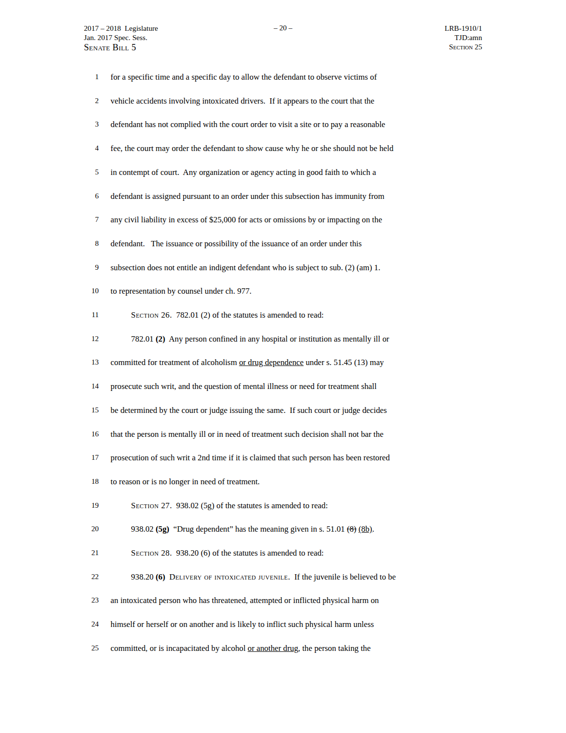2017 – 2018 Legislature
Jan. 2017 Spec. Sess.
Senate Bill 5
– 20 –
LRB-1910/1
TJD:amn
Section 25
for a specific time and a specific day to allow the defendant to observe victims of
vehicle accidents involving intoxicated drivers. If it appears to the court that the
defendant has not complied with the court order to visit a site or to pay a reasonable
fee, the court may order the defendant to show cause why he or she should not be held
in contempt of court. Any organization or agency acting in good faith to which a
defendant is assigned pursuant to an order under this subsection has immunity from
any civil liability in excess of $25,000 for acts or omissions by or impacting on the
defendant. The issuance or possibility of the issuance of an order under this
subsection does not entitle an indigent defendant who is subject to sub. (2) (am) 1.
to representation by counsel under ch. 977.
Section 26. 782.01 (2) of the statutes is amended to read:
782.01 (2) Any person confined in any hospital or institution as mentally ill or
committed for treatment of alcoholism or drug dependence under s. 51.45 (13) may
prosecute such writ, and the question of mental illness or need for treatment shall
be determined by the court or judge issuing the same. If such court or judge decides
that the person is mentally ill or in need of treatment such decision shall not bar the
prosecution of such writ a 2nd time if it is claimed that such person has been restored
to reason or is no longer in need of treatment.
Section 27. 938.02 (5g) of the statutes is amended to read:
938.02 (5g) “Drug dependent” has the meaning given in s. 51.01 (8) (8b).
Section 28. 938.20 (6) of the statutes is amended to read:
938.20 (6) Delivery of intoxicated juvenile. If the juvenile is believed to be
an intoxicated person who has threatened, attempted or inflicted physical harm on
himself or herself or on another and is likely to inflict such physical harm unless
committed, or is incapacitated by alcohol or another drug, the person taking the